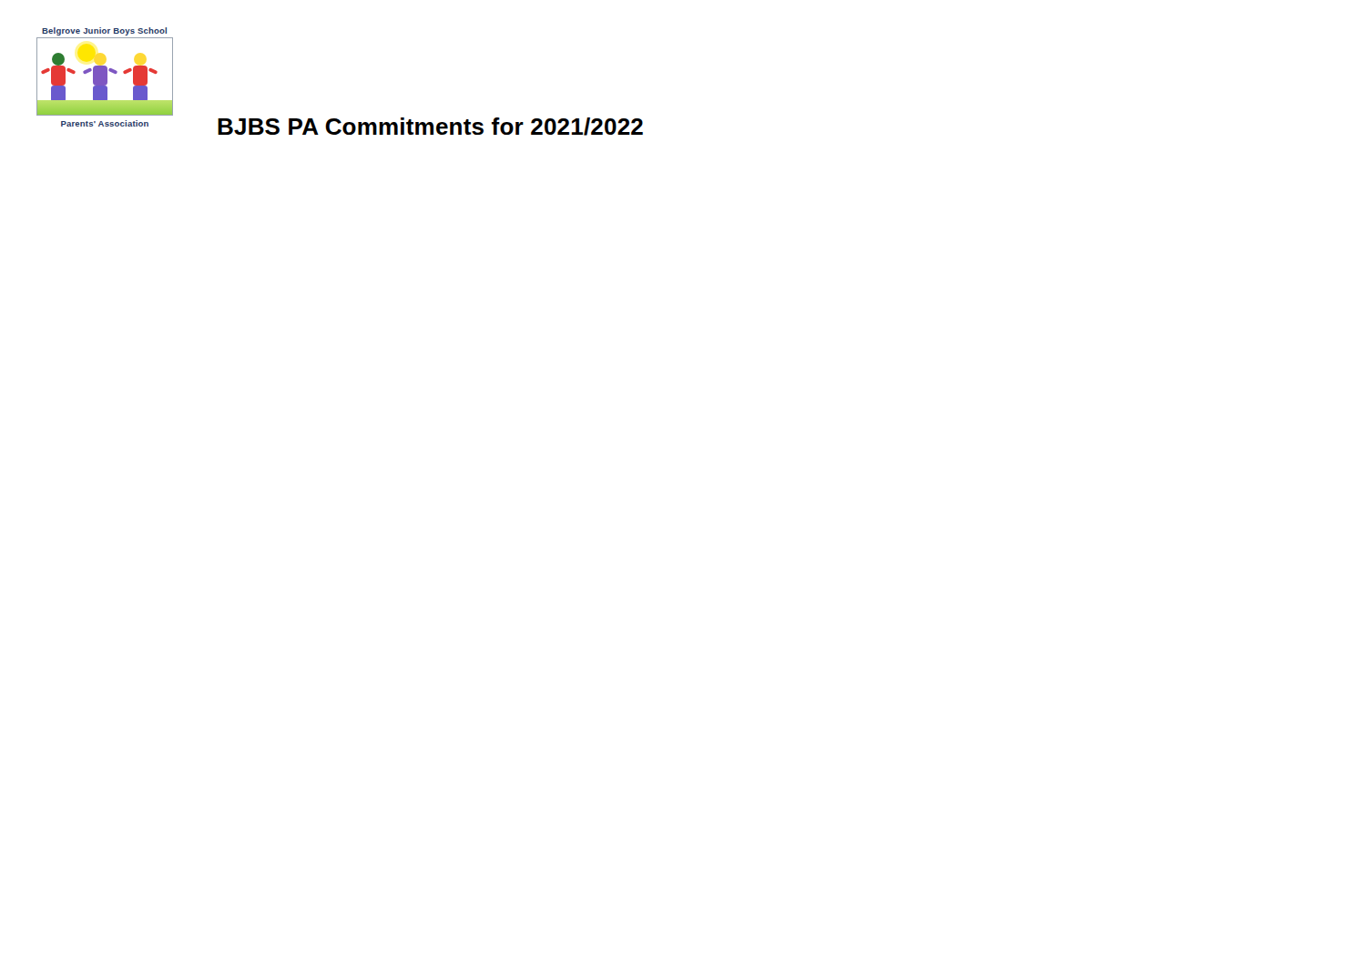Belgrove Junior Boys School
Parents' Association
BJBS PA Commitments for 2021/2022